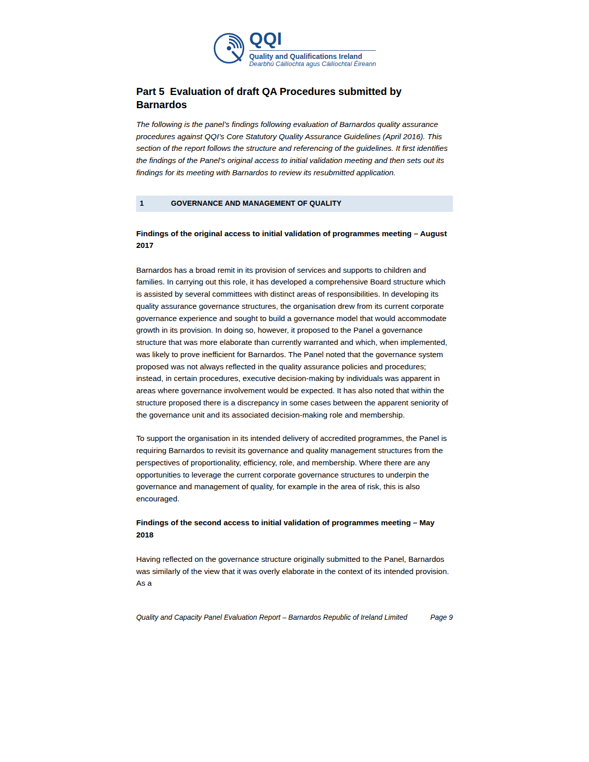QQI
Quality and Qualifications Ireland
Dearbhú Cáilíochta agus Cáilíochtaí Éireann
Part 5 Evaluation of draft QA Procedures submitted by Barnardos
The following is the panel’s findings following evaluation of Barnardos quality assurance procedures against QQI’s Core Statutory Quality Assurance Guidelines (April 2016). This section of the report follows the structure and referencing of the guidelines. It first identifies the findings of the Panel’s original access to initial validation meeting and then sets out its findings for its meeting with Barnardos to review its resubmitted application.
1 GOVERNANCE AND MANAGEMENT OF QUALITY
Findings of the original access to initial validation of programmes meeting – August 2017
Barnardos has a broad remit in its provision of services and supports to children and families. In carrying out this role, it has developed a comprehensive Board structure which is assisted by several committees with distinct areas of responsibilities. In developing its quality assurance governance structures, the organisation drew from its current corporate governance experience and sought to build a governance model that would accommodate growth in its provision. In doing so, however, it proposed to the Panel a governance structure that was more elaborate than currently warranted and which, when implemented, was likely to prove inefficient for Barnardos. The Panel noted that the governance system proposed was not always reflected in the quality assurance policies and procedures; instead, in certain procedures, executive decision-making by individuals was apparent in areas where governance involvement would be expected. It has also noted that within the structure proposed there is a discrepancy in some cases between the apparent seniority of the governance unit and its associated decision-making role and membership.
To support the organisation in its intended delivery of accredited programmes, the Panel is requiring Barnardos to revisit its governance and quality management structures from the perspectives of proportionality, efficiency, role, and membership. Where there are any opportunities to leverage the current corporate governance structures to underpin the governance and management of quality, for example in the area of risk, this is also encouraged.
Findings of the second access to initial validation of programmes meeting – May 2018
Having reflected on the governance structure originally submitted to the Panel, Barnardos was similarly of the view that it was overly elaborate in the context of its intended provision. As a
Quality and Capacity Panel Evaluation Report – Barnardos Republic of Ireland Limited Page 9